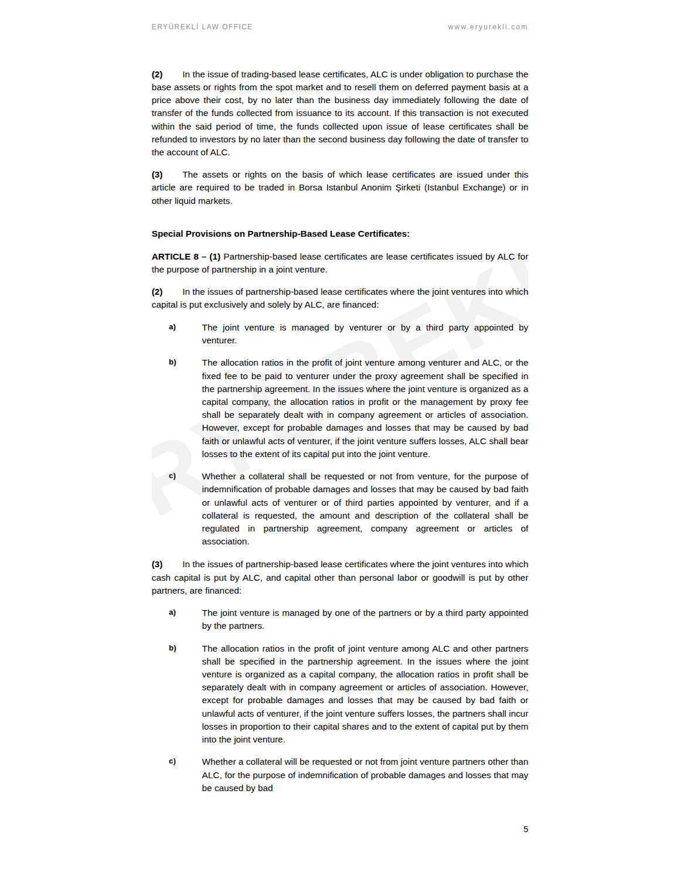ERYÜREKLİ
ERYÜREKLİ LAW OFFICE www.eryurekli.com
(2) In the issue of trading-based lease certificates, ALC is under obligation to purchase the base assets or rights from the spot market and to resell them on deferred payment basis at a price above their cost, by no later than the business day immediately following the date of transfer of the funds collected from issuance to its account. If this transaction is not executed within the said period of time, the funds collected upon issue of lease certificates shall be refunded to investors by no later than the second business day following the date of transfer to the account of ALC.
(3) The assets or rights on the basis of which lease certificates are issued under this article are required to be traded in Borsa Istanbul Anonim Şirketi (Istanbul Exchange) or in other liquid markets.
Special Provisions on Partnership-Based Lease Certificates:
ARTICLE 8 – (1) Partnership-based lease certificates are lease certificates issued by ALC for the purpose of partnership in a joint venture.
(2) In the issues of partnership-based lease certificates where the joint ventures into which capital is put exclusively and solely by ALC, are financed:
The joint venture is managed by venturer or by a third party appointed by venturer.
The allocation ratios in the profit of joint venture among venturer and ALC, or the fixed fee to be paid to venturer under the proxy agreement shall be specified in the partnership agreement. In the issues where the joint venture is organized as a capital company, the allocation ratios in profit or the management by proxy fee shall be separately dealt with in company agreement or articles of association. However, except for probable damages and losses that may be caused by bad faith or unlawful acts of venturer, if the joint venture suffers losses, ALC shall bear losses to the extent of its capital put into the joint venture.
Whether a collateral shall be requested or not from venture, for the purpose of indemnification of probable damages and losses that may be caused by bad faith or unlawful acts of venturer or of third parties appointed by venturer, and if a collateral is requested, the amount and description of the collateral shall be regulated in partnership agreement, company agreement or articles of association.
(3) In the issues of partnership-based lease certificates where the joint ventures into which cash capital is put by ALC, and capital other than personal labor or goodwill is put by other partners, are financed:
The joint venture is managed by one of the partners or by a third party appointed by the partners.
The allocation ratios in the profit of joint venture among ALC and other partners shall be specified in the partnership agreement. In the issues where the joint venture is organized as a capital company, the allocation ratios in profit shall be separately dealt with in company agreement or articles of association. However, except for probable damages and losses that may be caused by bad faith or unlawful acts of venturer, if the joint venture suffers losses, the partners shall incur losses in proportion to their capital shares and to the extent of capital put by them into the joint venture.
Whether a collateral will be requested or not from joint venture partners other than ALC, for the purpose of indemnification of probable damages and losses that may be caused by bad
5